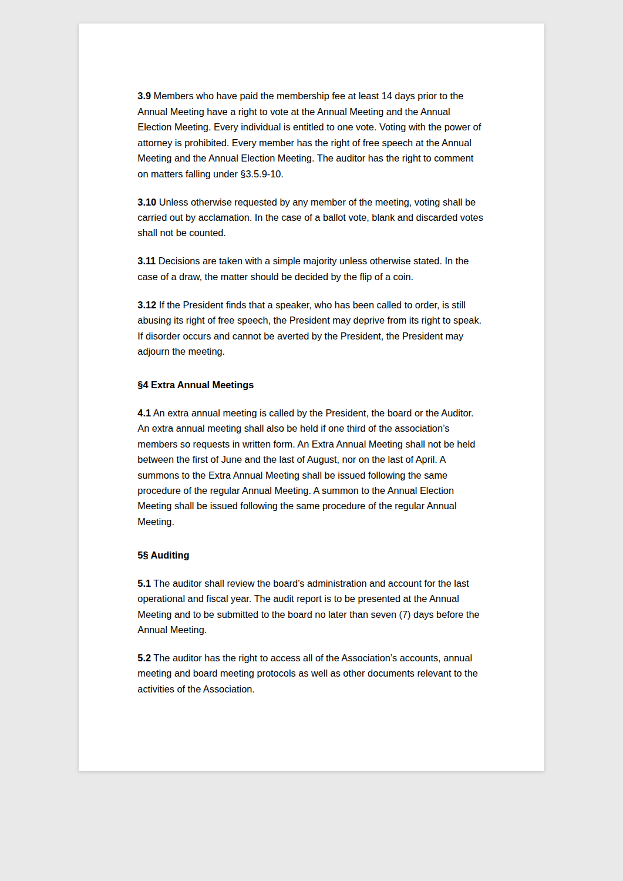3.9 Members who have paid the membership fee at least 14 days prior to the Annual Meeting have a right to vote at the Annual Meeting and the Annual Election Meeting. Every individual is entitled to one vote. Voting with the power of attorney is prohibited. Every member has the right of free speech at the Annual Meeting and the Annual Election Meeting. The auditor has the right to comment on matters falling under §3.5.9-10.
3.10 Unless otherwise requested by any member of the meeting, voting shall be carried out by acclamation. In the case of a ballot vote, blank and discarded votes shall not be counted.
3.11 Decisions are taken with a simple majority unless otherwise stated. In the case of a draw, the matter should be decided by the flip of a coin.
3.12 If the President finds that a speaker, who has been called to order, is still abusing its right of free speech, the President may deprive from its right to speak. If disorder occurs and cannot be averted by the President, the President may adjourn the meeting.
§4 Extra Annual Meetings
4.1 An extra annual meeting is called by the President, the board or the Auditor. An extra annual meeting shall also be held if one third of the association’s members so requests in written form. An Extra Annual Meeting shall not be held between the first of June and the last of August, nor on the last of April. A summons to the Extra Annual Meeting shall be issued following the same procedure of the regular Annual Meeting. A summon to the Annual Election Meeting shall be issued following the same procedure of the regular Annual Meeting.
5§ Auditing
5.1 The auditor shall review the board’s administration and account for the last operational and fiscal year. The audit report is to be presented at the Annual Meeting and to be submitted to the board no later than seven (7) days before the Annual Meeting.
5.2 The auditor has the right to access all of the Association’s accounts, annual meeting and board meeting protocols as well as other documents relevant to the activities of the Association.